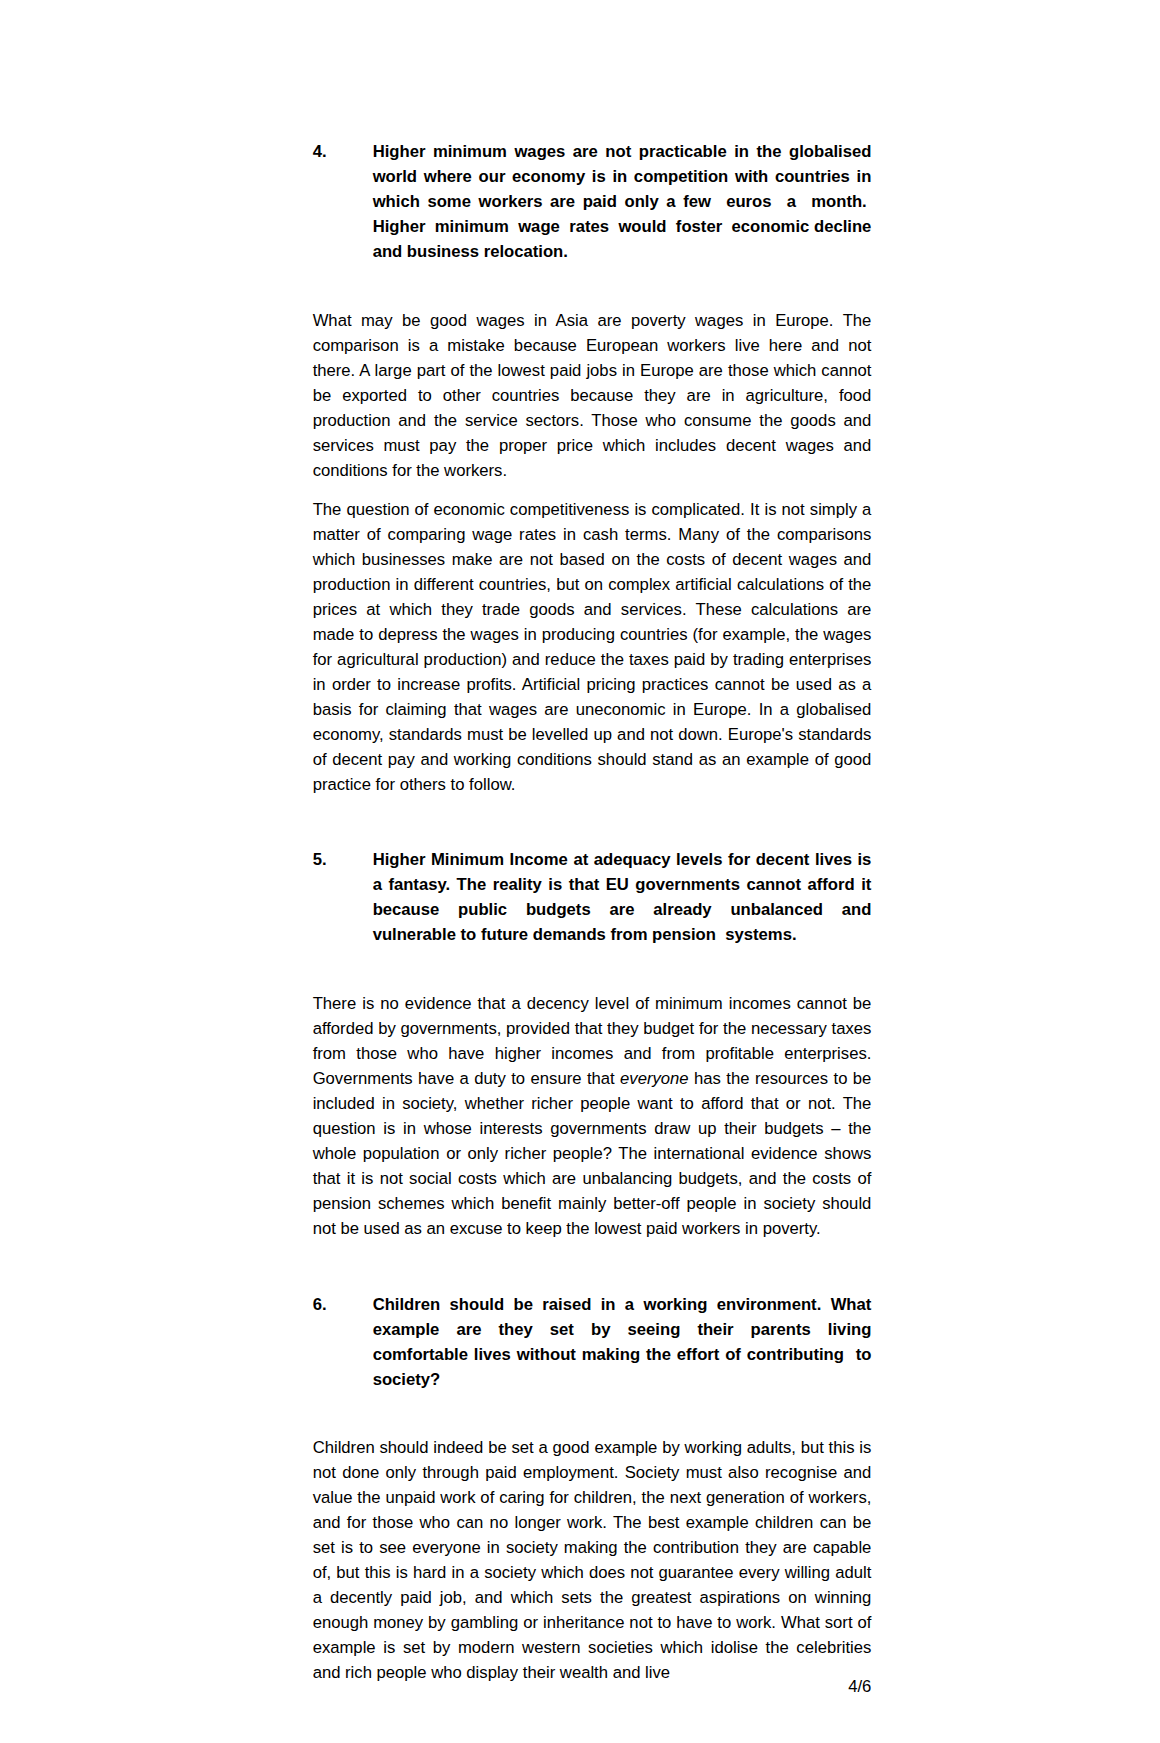4.
Higher minimum wages are not practicable in the globalised world where our economy is in competition with countries in which some workers are paid only a few euros a month. Higher minimum wage rates would foster economic decline and business relocation.
What may be good wages in Asia are poverty wages in Europe. The comparison is a mistake because European workers live here and not there. A large part of the lowest paid jobs in Europe are those which cannot be exported to other countries because they are in agriculture, food production and the service sectors. Those who consume the goods and services must pay the proper price which includes decent wages and conditions for the workers.
The question of economic competitiveness is complicated. It is not simply a matter of comparing wage rates in cash terms. Many of the comparisons which businesses make are not based on the costs of decent wages and production in different countries, but on complex artificial calculations of the prices at which they trade goods and services. These calculations are made to depress the wages in producing countries (for example, the wages for agricultural production) and reduce the taxes paid by trading enterprises in order to increase profits. Artificial pricing practices cannot be used as a basis for claiming that wages are uneconomic in Europe. In a globalised economy, standards must be levelled up and not down. Europe's standards of decent pay and working conditions should stand as an example of good practice for others to follow.
5.
Higher Minimum Income at adequacy levels for decent lives is a fantasy. The reality is that EU governments cannot afford it because public budgets are already unbalanced and vulnerable to future demands from pension systems.
There is no evidence that a decency level of minimum incomes cannot be afforded by governments, provided that they budget for the necessary taxes from those who have higher incomes and from profitable enterprises. Governments have a duty to ensure that everyone has the resources to be included in society, whether richer people want to afford that or not. The question is in whose interests governments draw up their budgets – the whole population or only richer people? The international evidence shows that it is not social costs which are unbalancing budgets, and the costs of pension schemes which benefit mainly better-off people in society should not be used as an excuse to keep the lowest paid workers in poverty.
6.
Children should be raised in a working environment. What example are they set by seeing their parents living comfortable lives without making the effort of contributing to society?
Children should indeed be set a good example by working adults, but this is not done only through paid employment. Society must also recognise and value the unpaid work of caring for children, the next generation of workers, and for those who can no longer work. The best example children can be set is to see everyone in society making the contribution they are capable of, but this is hard in a society which does not guarantee every willing adult a decently paid job, and which sets the greatest aspirations on winning enough money by gambling or inheritance not to have to work. What sort of example is set by modern western societies which idolise the celebrities and rich people who display their wealth and live
4/6